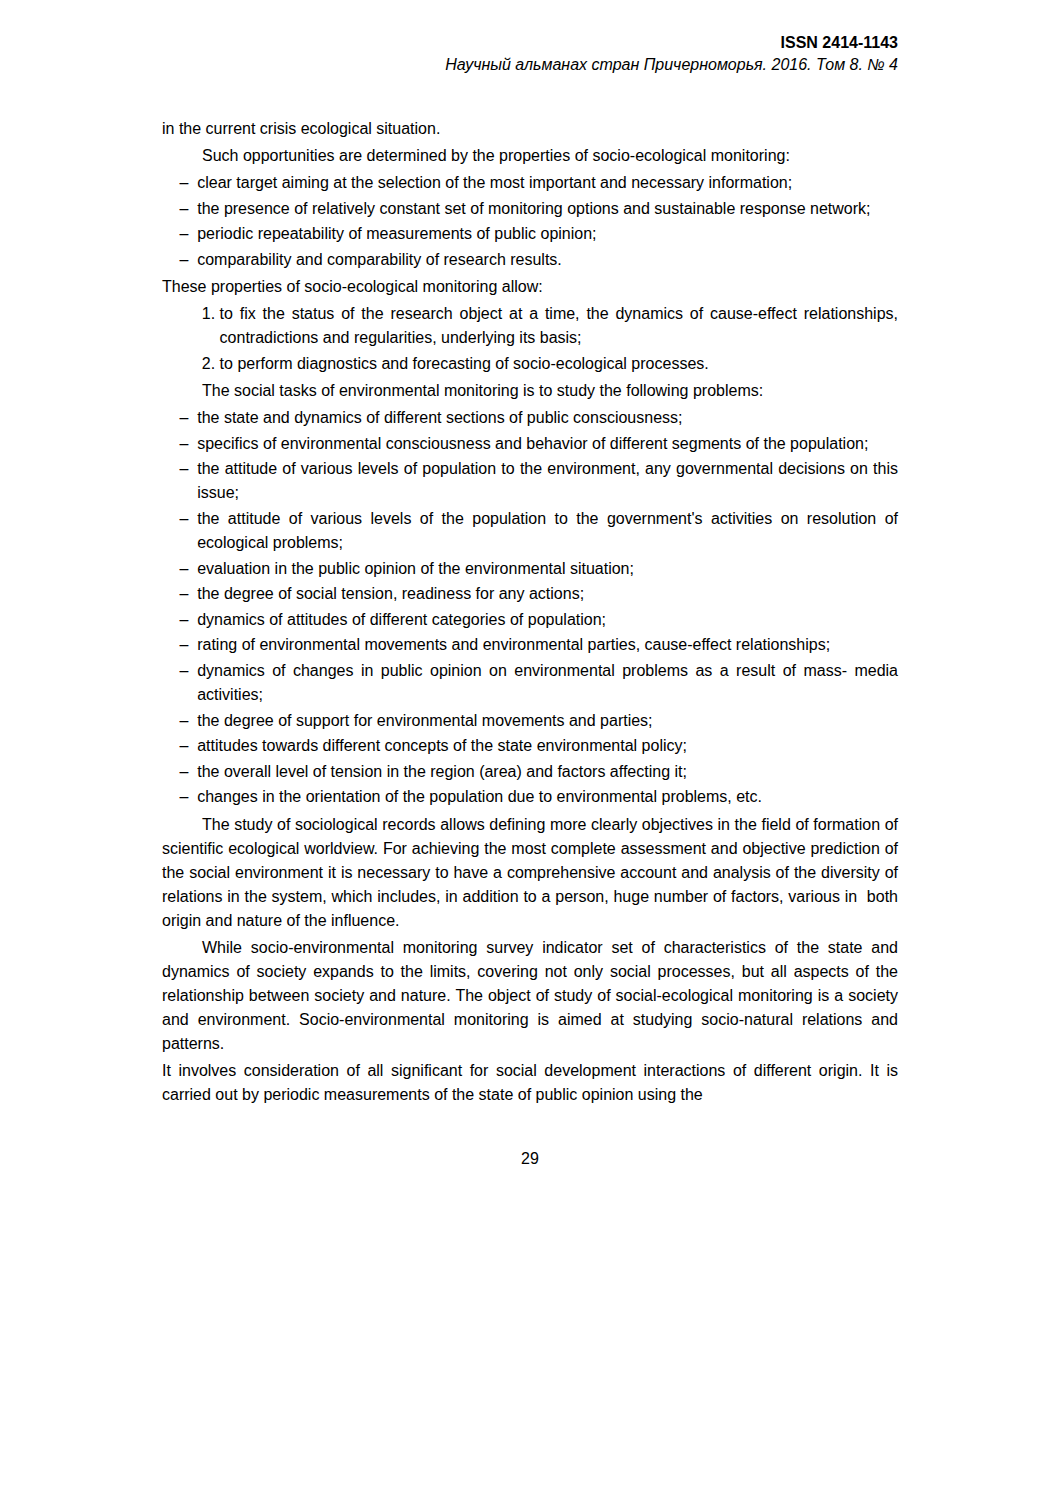ISSN 2414-1143
Научный альманах стран Причерноморья. 2016. Том 8. № 4
in the current crisis ecological situation.
Such opportunities are determined by the properties of socio-ecological monitoring:
clear target aiming at the selection of the most important and necessary information;
the presence of relatively constant set of monitoring options and sustainable response network;
periodic repeatability of measurements of public opinion;
comparability and comparability of research results.
These properties of socio-ecological monitoring allow:
to fix the status of the research object at a time, the dynamics of cause-effect relationships, contradictions and regularities, underlying its basis;
to perform diagnostics and forecasting of socio-ecological processes.
The social tasks of environmental monitoring is to study the following problems:
the state and dynamics of different sections of public consciousness;
specifics of environmental consciousness and behavior of different segments of the population;
the attitude of various levels of population to the environment, any governmental decisions on this issue;
the attitude of various levels of the population to the government's activities on resolution of ecological problems;
evaluation in the public opinion of the environmental situation;
the degree of social tension, readiness for any actions;
dynamics of attitudes of different categories of population;
rating of environmental movements and environmental parties, cause-effect relationships;
dynamics of changes in public opinion on environmental problems as a result of mass- media activities;
the degree of support for environmental movements and parties;
attitudes towards different concepts of the state environmental policy;
the overall level of tension in the region (area) and factors affecting it;
changes in the orientation of the population due to environmental problems, etc.
The study of sociological records allows defining more clearly objectives in the field of formation of scientific ecological worldview. For achieving the most complete assessment and objective prediction of the social environment it is necessary to have a comprehensive account and analysis of the diversity of relations in the system, which includes, in addition to a person, huge number of factors, various in both origin and nature of the influence.
While socio-environmental monitoring survey indicator set of characteristics of the state and dynamics of society expands to the limits, covering not only social processes, but all aspects of the relationship between society and nature. The object of study of social-ecological monitoring is a society and environment. Socio-environmental monitoring is aimed at studying socio-natural relations and patterns.
It involves consideration of all significant for social development interactions of different origin. It is carried out by periodic measurements of the state of public opinion using the
29